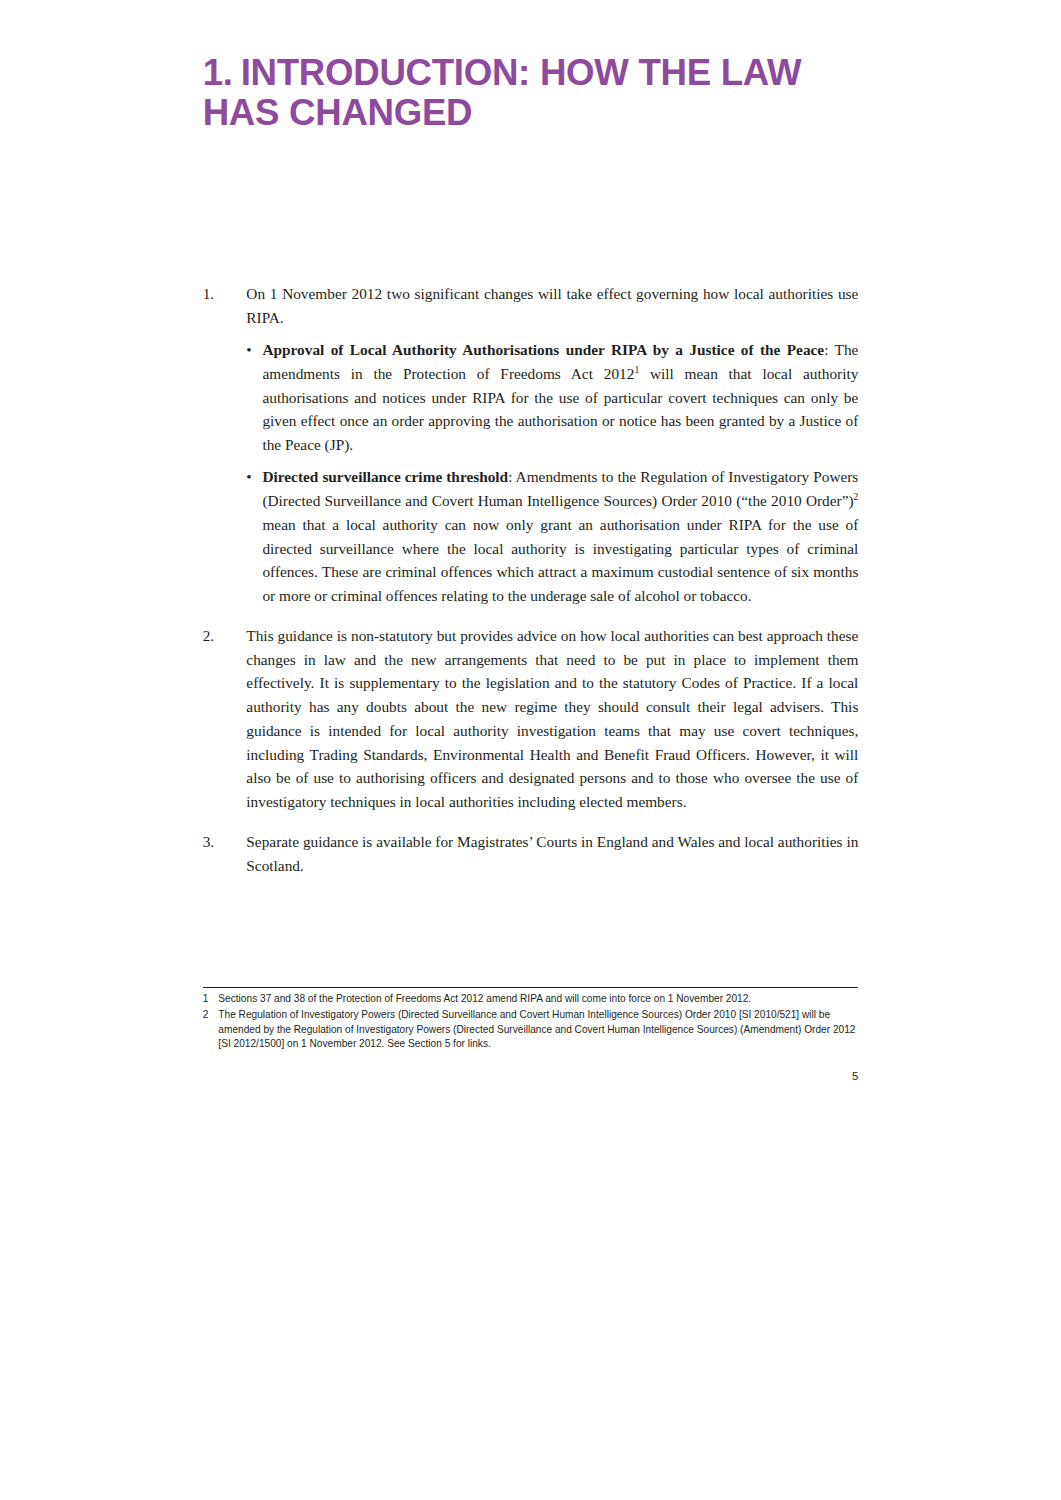1. INTRODUCTION: HOW THE LAW HAS CHANGED
1. On 1 November 2012 two significant changes will take effect governing how local authorities use RIPA.
Approval of Local Authority Authorisations under RIPA by a Justice of the Peace: The amendments in the Protection of Freedoms Act 20121 will mean that local authority authorisations and notices under RIPA for the use of particular covert techniques can only be given effect once an order approving the authorisation or notice has been granted by a Justice of the Peace (JP).
Directed surveillance crime threshold: Amendments to the Regulation of Investigatory Powers (Directed Surveillance and Covert Human Intelligence Sources) Order 2010 (“the 2010 Order”)2 mean that a local authority can now only grant an authorisation under RIPA for the use of directed surveillance where the local authority is investigating particular types of criminal offences. These are criminal offences which attract a maximum custodial sentence of six months or more or criminal offences relating to the underage sale of alcohol or tobacco.
2. This guidance is non-statutory but provides advice on how local authorities can best approach these changes in law and the new arrangements that need to be put in place to implement them effectively. It is supplementary to the legislation and to the statutory Codes of Practice. If a local authority has any doubts about the new regime they should consult their legal advisers. This guidance is intended for local authority investigation teams that may use covert techniques, including Trading Standards, Environmental Health and Benefit Fraud Officers. However, it will also be of use to authorising officers and designated persons and to those who oversee the use of investigatory techniques in local authorities including elected members.
3. Separate guidance is available for Magistrates’ Courts in England and Wales and local authorities in Scotland.
1
Sections 37 and 38 of the Protection of Freedoms Act 2012 amend RIPA and will come into force on 1 November 2012.
2
The Regulation of Investigatory Powers (Directed Surveillance and Covert Human Intelligence Sources) Order 2010 [SI 2010/521] will be amended by the Regulation of Investigatory Powers (Directed Surveillance and Covert Human Intelligence Sources) (Amendment) Order 2012 [SI 2012/1500] on 1 November 2012. See Section 5 for links.
5